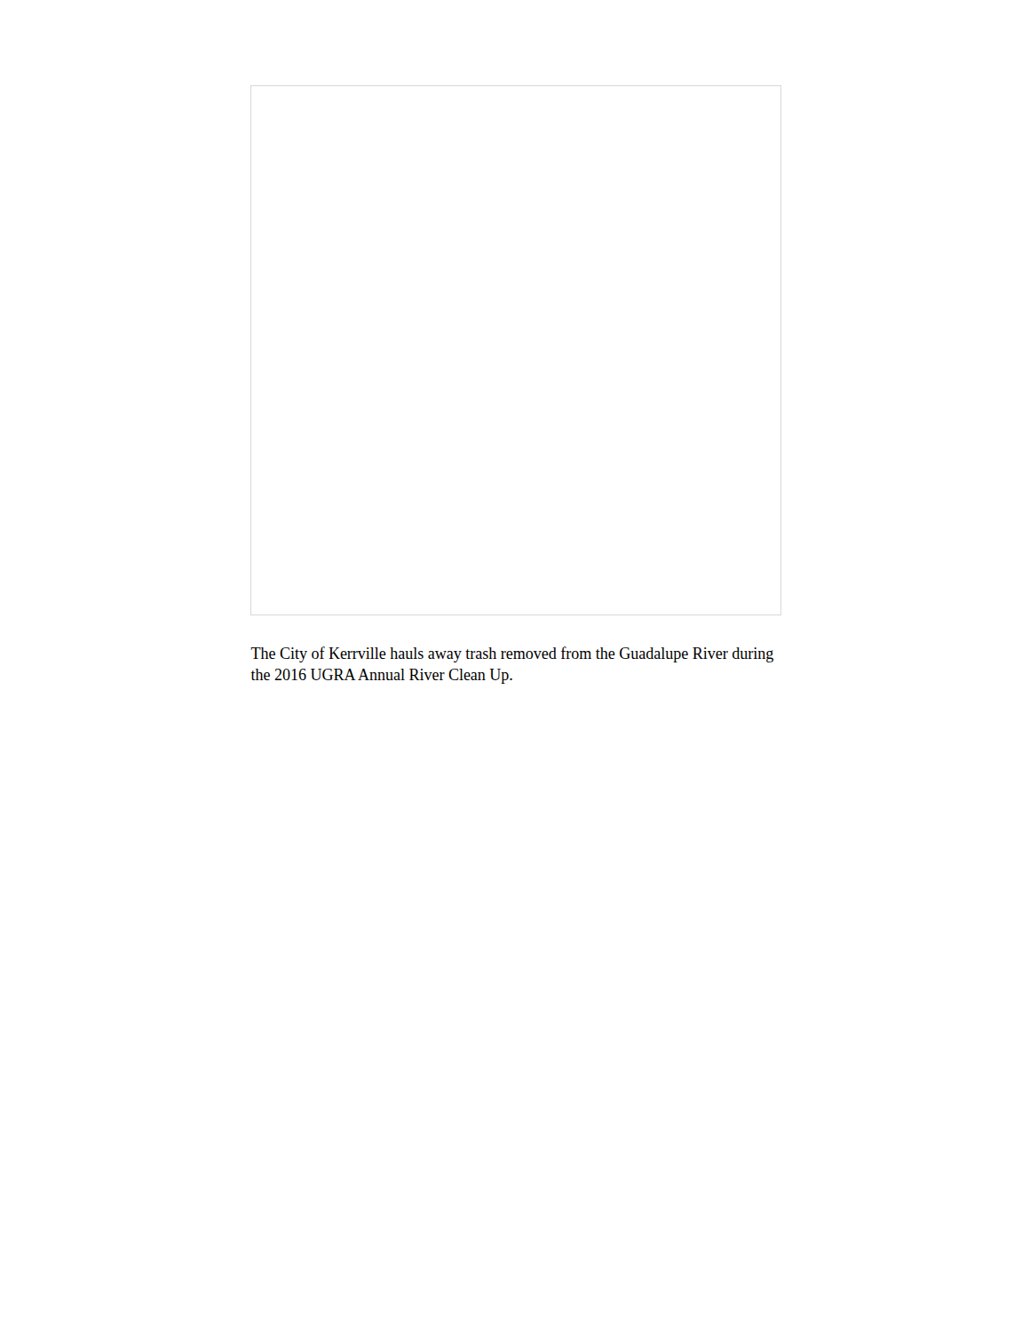The City of Kerrville hauls away trash removed from the Guadalupe River during the 2016 UGRA Annual River Clean Up.